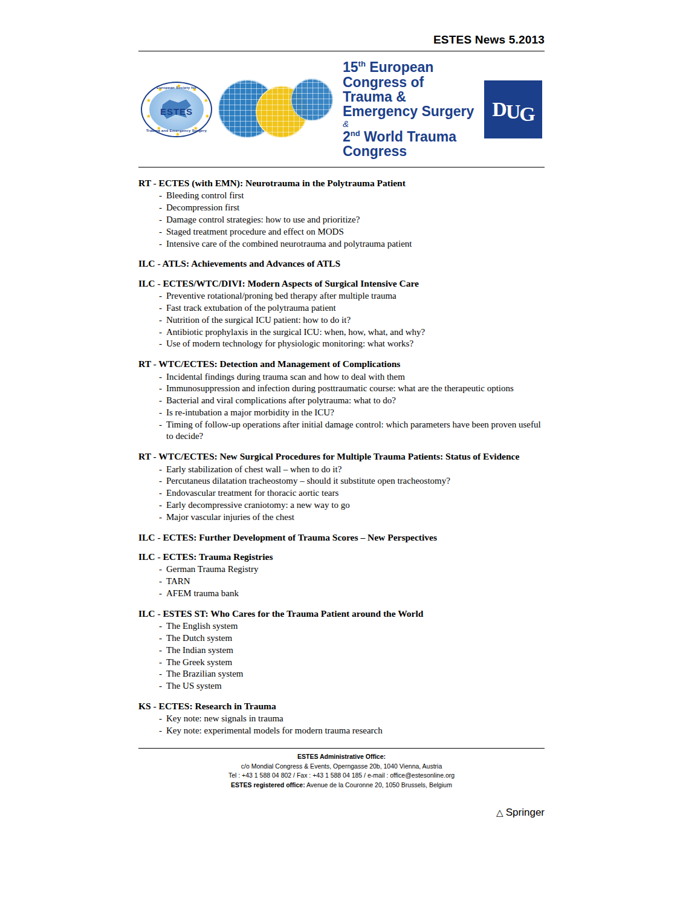ESTES News 5.2013
★ ★ ★ ★ ★ ★ ★ ★ ★ ★
European Society for
ESTES
Trauma and Emergency Surgery
15th European Congress of
Trauma & Emergency Surgery
&
2nd World Trauma Congress
DUG
RT - ECTES (with EMN): Neurotrauma in the Polytrauma Patient
Bleeding control first
Decompression first
Damage control strategies: how to use and prioritize?
Staged treatment procedure and effect on MODS
Intensive care of the combined neurotrauma and polytrauma patient
ILC - ATLS: Achievements and Advances of ATLS
ILC - ECTES/WTC/DIVI: Modern Aspects of Surgical Intensive Care
Preventive rotational/proning bed therapy after multiple trauma
Fast track extubation of the polytrauma patient
Nutrition of the surgical ICU patient: how to do it?
Antibiotic prophylaxis in the surgical ICU: when, how, what, and why?
Use of modern technology for physiologic monitoring: what works?
RT - WTC/ECTES: Detection and Management of Complications
Incidental findings during trauma scan and how to deal with them
Immunosuppression and infection during posttraumatic course: what are the therapeutic options
Bacterial and viral complications after polytrauma: what to do?
Is re-intubation a major morbidity in the ICU?
Timing of follow-up operations after initial damage control: which parameters have been proven useful to decide?
RT - WTC/ECTES: New Surgical Procedures for Multiple Trauma Patients: Status of Evidence
Early stabilization of chest wall – when to do it?
Percutaneus dilatation tracheostomy – should it substitute open tracheostomy?
Endovascular treatment for thoracic aortic tears
Early decompressive craniotomy: a new way to go
Major vascular injuries of the chest
ILC - ECTES: Further Development of Trauma Scores – New Perspectives
ILC - ECTES: Trauma Registries
German Trauma Registry
TARN
AFEM trauma bank
ILC - ESTES ST: Who Cares for the Trauma Patient around the World
The English system
The Dutch system
The Indian system
The Greek system
The Brazilian system
The US system
KS - ECTES: Research in Trauma
Key note: new signals in trauma
Key note: experimental models for modern trauma research
ESTES Administrative Office:
c/o Mondial Congress & Events, Operngasse 20b, 1040 Vienna, Austria
Tel : +43 1 588 04 802 / Fax : +43 1 588 04 185 / e-mail : office@estesonline.org
ESTES registered office: Avenue de la Couronne 20, 1050 Brussels, Belgium
△Springer